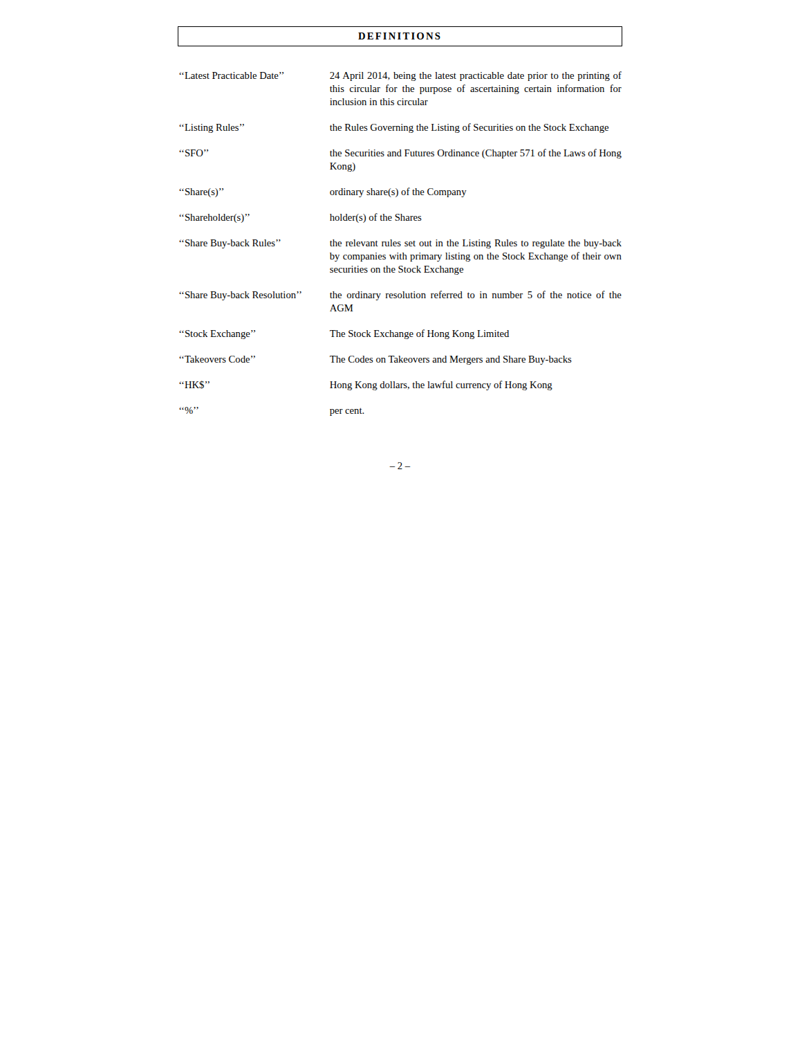DEFINITIONS
| ‘‘Latest Practicable Date’’ | 24 April 2014, being the latest practicable date prior to the printing of this circular for the purpose of ascertaining certain information for inclusion in this circular |
| ‘‘Listing Rules’’ | the Rules Governing the Listing of Securities on the Stock Exchange |
| ‘‘SFO’’ | the Securities and Futures Ordinance (Chapter 571 of the Laws of Hong Kong) |
| ‘‘Share(s)’’ | ordinary share(s) of the Company |
| ‘‘Shareholder(s)’’ | holder(s) of the Shares |
| ‘‘Share Buy-back Rules’’ | the relevant rules set out in the Listing Rules to regulate the buy-back by companies with primary listing on the Stock Exchange of their own securities on the Stock Exchange |
| ‘‘Share Buy-back Resolution’’ | the ordinary resolution referred to in number 5 of the notice of the AGM |
| ‘‘Stock Exchange’’ | The Stock Exchange of Hong Kong Limited |
| ‘‘Takeovers Code’’ | The Codes on Takeovers and Mergers and Share Buy-backs |
| ‘‘HK$’’ | Hong Kong dollars, the lawful currency of Hong Kong |
| ‘‘%’’ | per cent. |
– 2 –